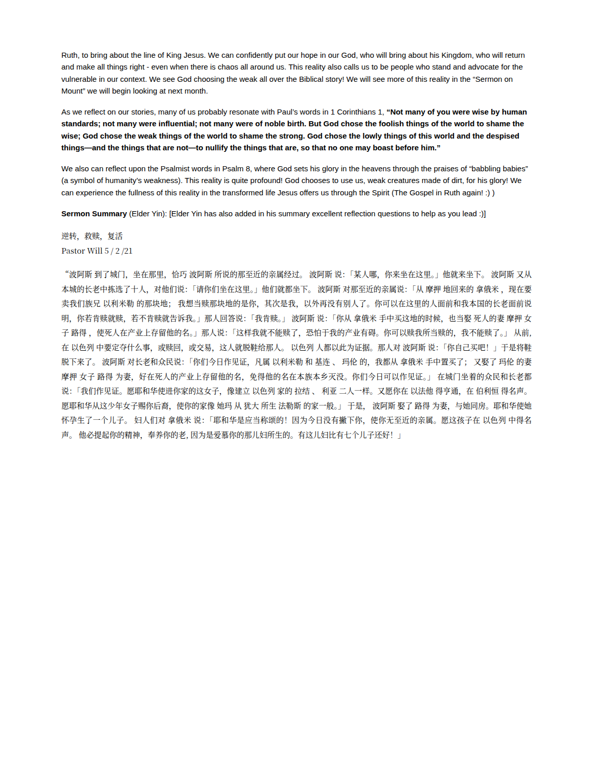Ruth, to bring about the line of King Jesus. We can confidently put our hope in our God, who will bring about his Kingdom, who will return and make all things right - even when there is chaos all around us. This reality also calls us to be people who stand and advocate for the vulnerable in our context. We see God choosing the weak all over the Biblical story! We will see more of this reality in the “Sermon on Mount” we will begin looking at next month.
As we reflect on our stories, many of us probably resonate with Paul’s words in 1 Corinthians 1, “Not many of you were wise by human standards; not many were influential; not many were of noble birth. But God chose the foolish things of the world to shame the wise; God chose the weak things of the world to shame the strong. God chose the lowly things of this world and the despised things—and the things that are not—to nullify the things that are, so that no one may boast before him.”
We also can reflect upon the Psalmist words in Psalm 8, where God sets his glory in the heavens through the praises of “babbling babies” (a symbol of humanity’s weakness). This reality is quite profound! God chooses to use us, weak creatures made of dirt, for his glory! We can experience the fullness of this reality in the transformed life Jesus offers us through the Spirit (The Gospel in Ruth again! :) )
Sermon Summary (Elder Yin): [Elder Yin has also added in his summary excellent reflection questions to help as you lead :)]
逆转，救赎，复活
Pastor Will 5 / 2 /21
“波阿斯 到了城门，坐在那里，恰巧 波阿斯 所说的那至近的亲属经过。 波阿斯 说：「某人哪，你来坐在这里。」他就来坐下。 波阿斯 又从本城的长老中拣选了十人，对他们说：「请你们坐在这里。」他们就都坐下。 波阿斯 对那至近的亲属说：「从 摩押 地回来的 拿俄米 ，现在要卖我们族兄 以利米勒 的那块地； 我想当赎那块地的是你，其次是我，以外再没有别人了。你可以在这里的人面前和我本国的长老面前说明，你若肯赎就赎，若不肯赎就告诉我。」那人回答说：「我肯赎。」 波阿斯 说：「你从 拿俄米 手中买这地的时候，也当娶 死人的妻 摩押 女子 路得 ，使死人在产业上存留他的名。」那人说：「这样我就不能赎了，恐怕于我的产业有碍。你可以赎我所当赎的，我不能赎了。」 从前, 在 以色列 中要定夺什么事，或赎回，或交易，这人就脱鞋给那人。 以色列 人都以此为证据。那人对 波阿斯 说：「你自己买吧！」于是将鞋脱下来了。 波阿斯 对长老和众民说：「你们今日作见证，凡属 以利米勒 和 基连 、 玛伦 的，我都从 拿俄米 手中置买了； 又娶了 玛伦 的妻 摩押 女子 路得 为妻，好在死人的产业上存留他的名，免得他的名在本族本乡灭没。你们今日可以作见证。」 在城门坐着的众民和长老都说：「我们作见证。愿耶和华使进你家的这女子，像建立 以色列 家的 拉结 、 利亚 二人一样。又愿你在 以法他 得亨通，在 伯利恒 得名声。 愿耶和华从这少年女子赐你后裔，使你的家像 她玛 从 犹大 所生 法勒斯 的家一般。」 于是， 波阿斯 娶了 路得 为妻，与她同房。耶和华使她怀孕生了一个儿子。 妇人们对 拿俄米 说：「耶和华是应当称颂的！因为今日没有撇下你，使你无至近的亲属。愿这孩子在 以色列 中得名声。 他必提起你的精神，奉养你的老, 因为是爱慕你的那儿妇所生的。有这儿妇比有七个儿子还好！」